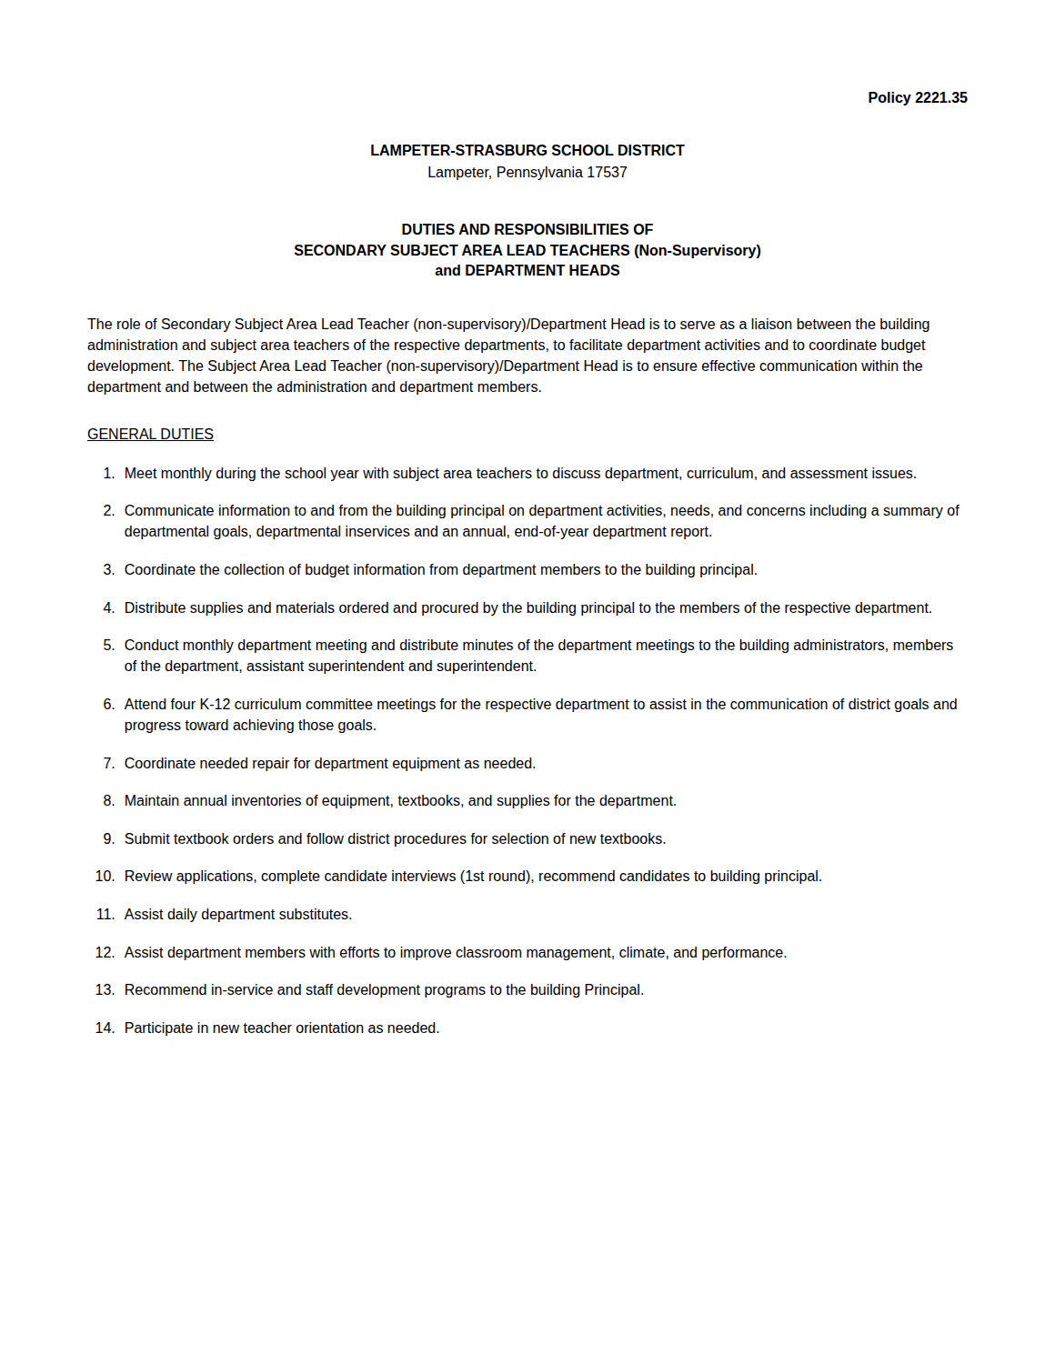Policy 2221.35
LAMPETER-STRASBURG SCHOOL DISTRICT
Lampeter, Pennsylvania 17537
DUTIES AND RESPONSIBILITIES OF
SECONDARY SUBJECT AREA LEAD TEACHERS (Non-Supervisory)
and DEPARTMENT HEADS
The role of Secondary Subject Area Lead Teacher (non-supervisory)/Department Head is to serve as a liaison between the building administration and subject area teachers of the respective departments, to facilitate department activities and to coordinate budget development. The Subject Area Lead Teacher (non-supervisory)/Department Head is to ensure effective communication within the department and between the administration and department members.
GENERAL DUTIES
Meet monthly during the school year with subject area teachers to discuss department, curriculum, and assessment issues.
Communicate information to and from the building principal on department activities, needs, and concerns including a summary of departmental goals, departmental inservices and an annual, end-of-year department report.
Coordinate the collection of budget information from department members to the building principal.
Distribute supplies and materials ordered and procured by the building principal to the members of the respective department.
Conduct monthly department meeting and distribute minutes of the department meetings to the building administrators, members of the department, assistant superintendent and superintendent.
Attend four K-12 curriculum committee meetings for the respective department to assist in the communication of district goals and progress toward achieving those goals.
Coordinate needed repair for department equipment as needed.
Maintain annual inventories of equipment, textbooks, and supplies for the department.
Submit textbook orders and follow district procedures for selection of new textbooks.
Review applications, complete candidate interviews (1st round), recommend candidates to building principal.
Assist daily department substitutes.
Assist department members with efforts to improve classroom management, climate, and performance.
Recommend in-service and staff development programs to the building Principal.
Participate in new teacher orientation as needed.